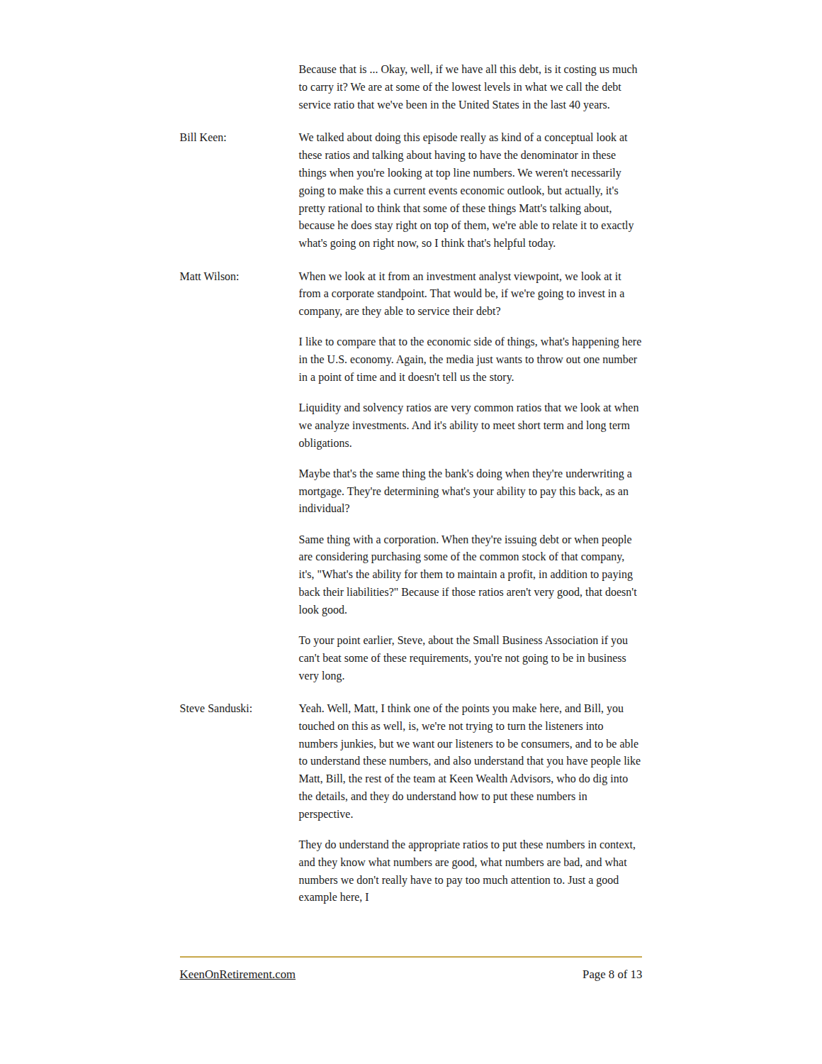Because that is ... Okay, well, if we have all this debt, is it costing us much to carry it? We are at some of the lowest levels in what we call the debt service ratio that we've been in the United States in the last 40 years.
Bill Keen:
We talked about doing this episode really as kind of a conceptual look at these ratios and talking about having to have the denominator in these things when you're looking at top line numbers. We weren't necessarily going to make this a current events economic outlook, but actually, it's pretty rational to think that some of these things Matt's talking about, because he does stay right on top of them, we're able to relate it to exactly what's going on right now, so I think that's helpful today.
Matt Wilson:
When we look at it from an investment analyst viewpoint, we look at it from a corporate standpoint. That would be, if we're going to invest in a company, are they able to service their debt?
I like to compare that to the economic side of things, what's happening here in the U.S. economy. Again, the media just wants to throw out one number in a point of time and it doesn't tell us the story.
Liquidity and solvency ratios are very common ratios that we look at when we analyze investments. And it's ability to meet short term and long term obligations.
Maybe that's the same thing the bank's doing when they're underwriting a mortgage. They're determining what's your ability to pay this back, as an individual?
Same thing with a corporation. When they're issuing debt or when people are considering purchasing some of the common stock of that company, it's, "What's the ability for them to maintain a profit, in addition to paying back their liabilities?" Because if those ratios aren't very good, that doesn't look good.
To your point earlier, Steve, about the Small Business Association if you can't beat some of these requirements, you're not going to be in business very long.
Steve Sanduski:
Yeah. Well, Matt, I think one of the points you make here, and Bill, you touched on this as well, is, we're not trying to turn the listeners into numbers junkies, but we want our listeners to be consumers, and to be able to understand these numbers, and also understand that you have people like Matt, Bill, the rest of the team at Keen Wealth Advisors, who do dig into the details, and they do understand how to put these numbers in perspective.
They do understand the appropriate ratios to put these numbers in context, and they know what numbers are good, what numbers are bad, and what numbers we don't really have to pay too much attention to. Just a good example here, I
KeenOnRetirement.com Page 8 of 13